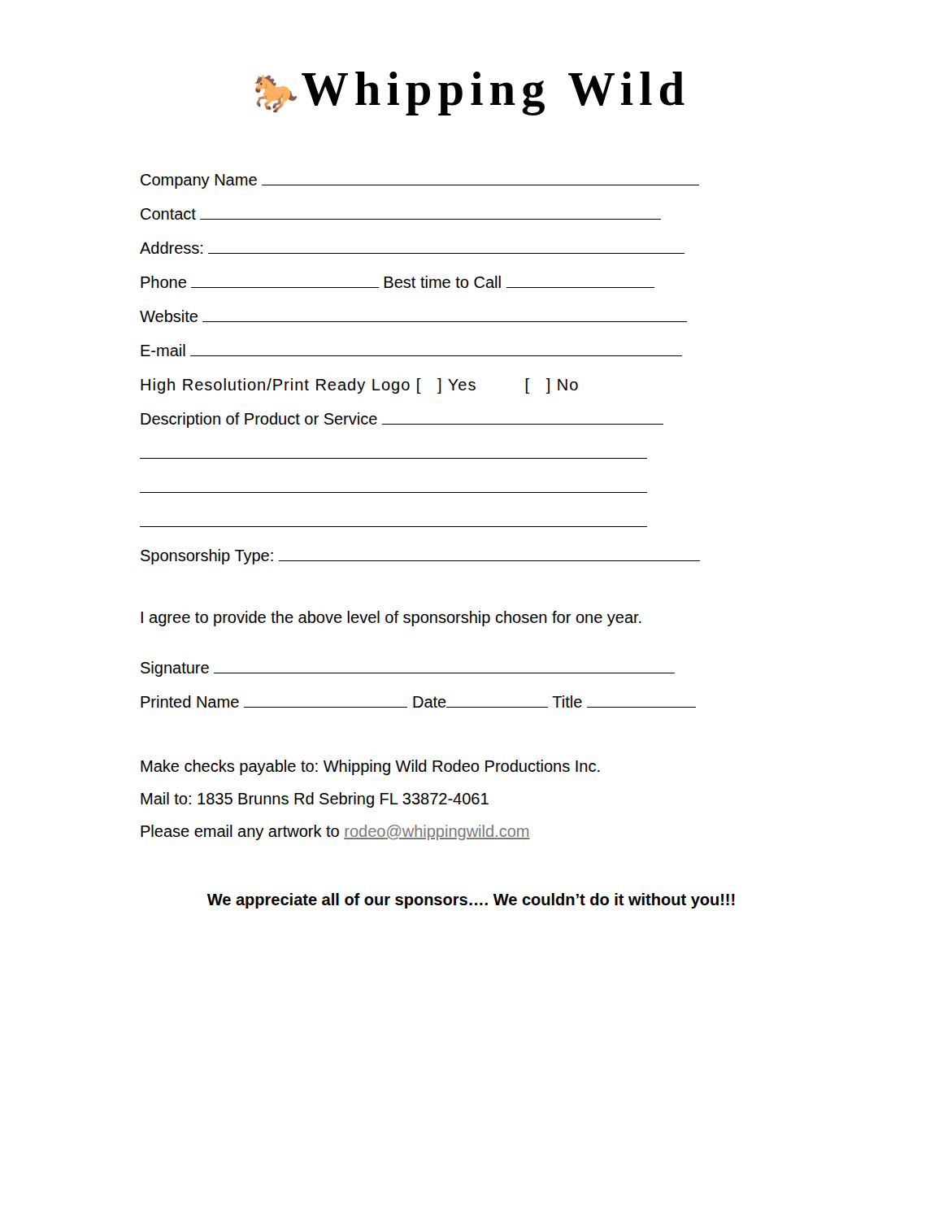🐎Whipping Wild
Company Name
Contact
Address:
Phone Best time to Call
Website
E-mail
High Resolution/Print Ready Logo [ ] Yes [ ] No
Description of Product or Service
Sponsorship Type:
I agree to provide the above level of sponsorship chosen for one year.
Signature
Printed Name Date Title
Make checks payable to: Whipping Wild Rodeo Productions Inc.
Mail to: 1835 Brunns Rd Sebring FL 33872-4061
Please email any artwork to rodeo@whippingwild.com
We appreciate all of our sponsors…. We couldn’t do it without you!!!